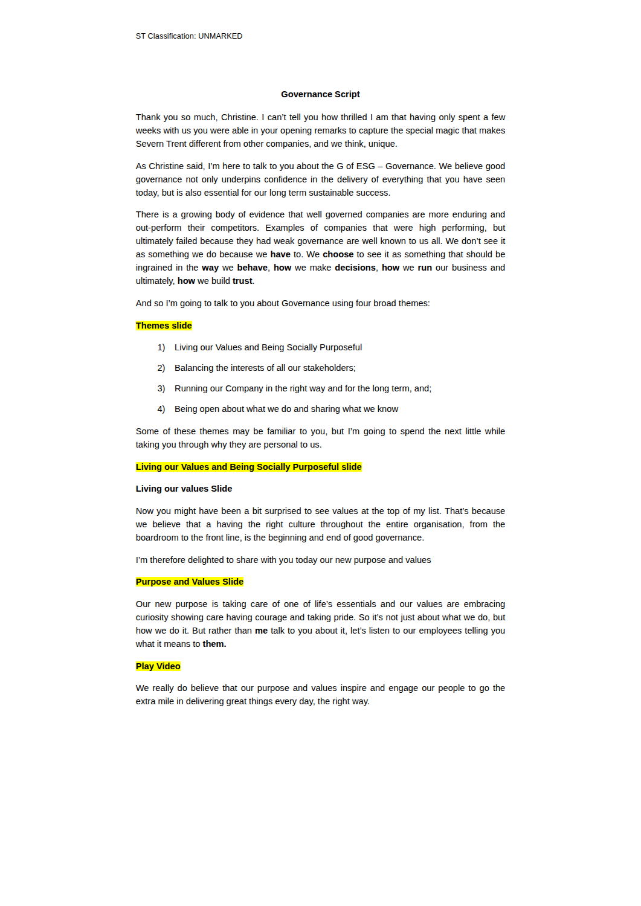ST Classification: UNMARKED
Governance Script
Thank you so much, Christine. I can’t tell you how thrilled I am that having only spent a few weeks with us you were able in your opening remarks to capture the special magic that makes Severn Trent different from other companies, and we think, unique.
As Christine said, I’m here to talk to you about the G of ESG – Governance. We believe good governance not only underpins confidence in the delivery of everything that you have seen today, but is also essential for our long term sustainable success.
There is a growing body of evidence that well governed companies are more enduring and out-perform their competitors. Examples of companies that were high performing, but ultimately failed because they had weak governance are well known to us all. We don’t see it as something we do because we have to. We choose to see it as something that should be ingrained in the way we behave, how we make decisions, how we run our business and ultimately, how we build trust.
And so I’m going to talk to you about Governance using four broad themes:
Themes slide
Living our Values and Being Socially Purposeful
Balancing the interests of all our stakeholders;
Running our Company in the right way and for the long term, and;
Being open about what we do and sharing what we know
Some of these themes may be familiar to you, but I’m going to spend the next little while taking you through why they are personal to us.
Living our Values and Being Socially Purposeful slide
Living our values Slide
Now you might have been a bit surprised to see values at the top of my list. That’s because we believe that a having the right culture throughout the entire organisation, from the boardroom to the front line, is the beginning and end of good governance.
I’m therefore delighted to share with you today our new purpose and values
Purpose and Values Slide
Our new purpose is taking care of one of life’s essentials and our values are embracing curiosity showing care having courage and taking pride. So it’s not just about what we do, but how we do it. But rather than me talk to you about it, let’s listen to our employees telling you what it means to them.
Play Video
We really do believe that our purpose and values inspire and engage our people to go the extra mile in delivering great things every day, the right way.